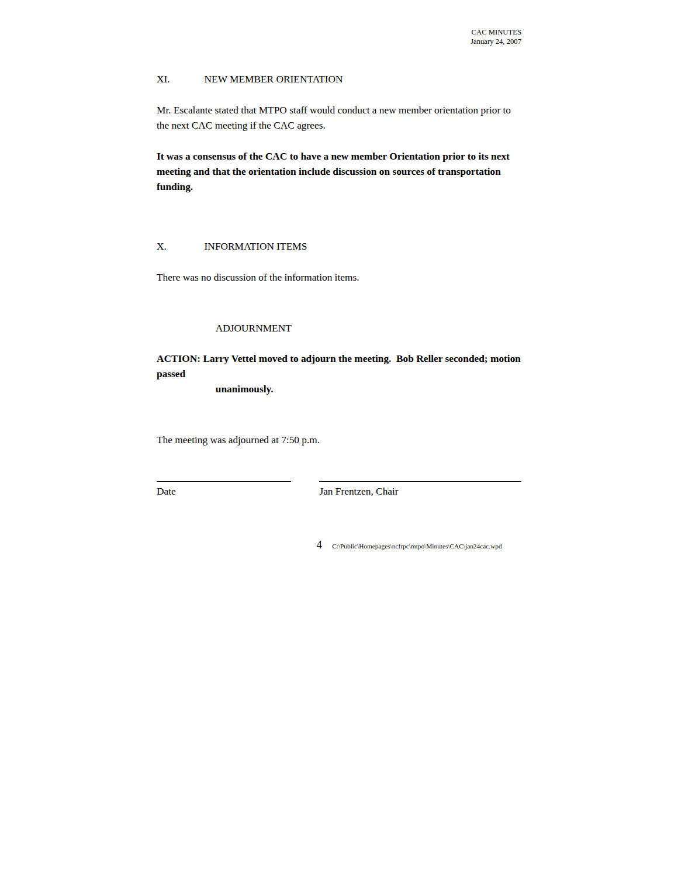CAC MINUTES
January 24, 2007
XI. NEW MEMBER ORIENTATION
Mr. Escalante stated that MTPO staff would conduct a new member orientation prior to the next CAC meeting if the CAC agrees.
It was a consensus of the CAC to have a new member Orientation prior to its next meeting and that the orientation include discussion on sources of transportation funding.
X. INFORMATION ITEMS
There was no discussion of the information items.
ADJOURNMENT
ACTION: Larry Vettel moved to adjourn the meeting. Bob Reller seconded; motion passed unanimously.
The meeting was adjourned at 7:50 p.m.
Date
Jan Frentzen, Chair
4 C:\Public\Homepages\ncfrpc\mtpo\Minutes\CAC\jan24cac.wpd